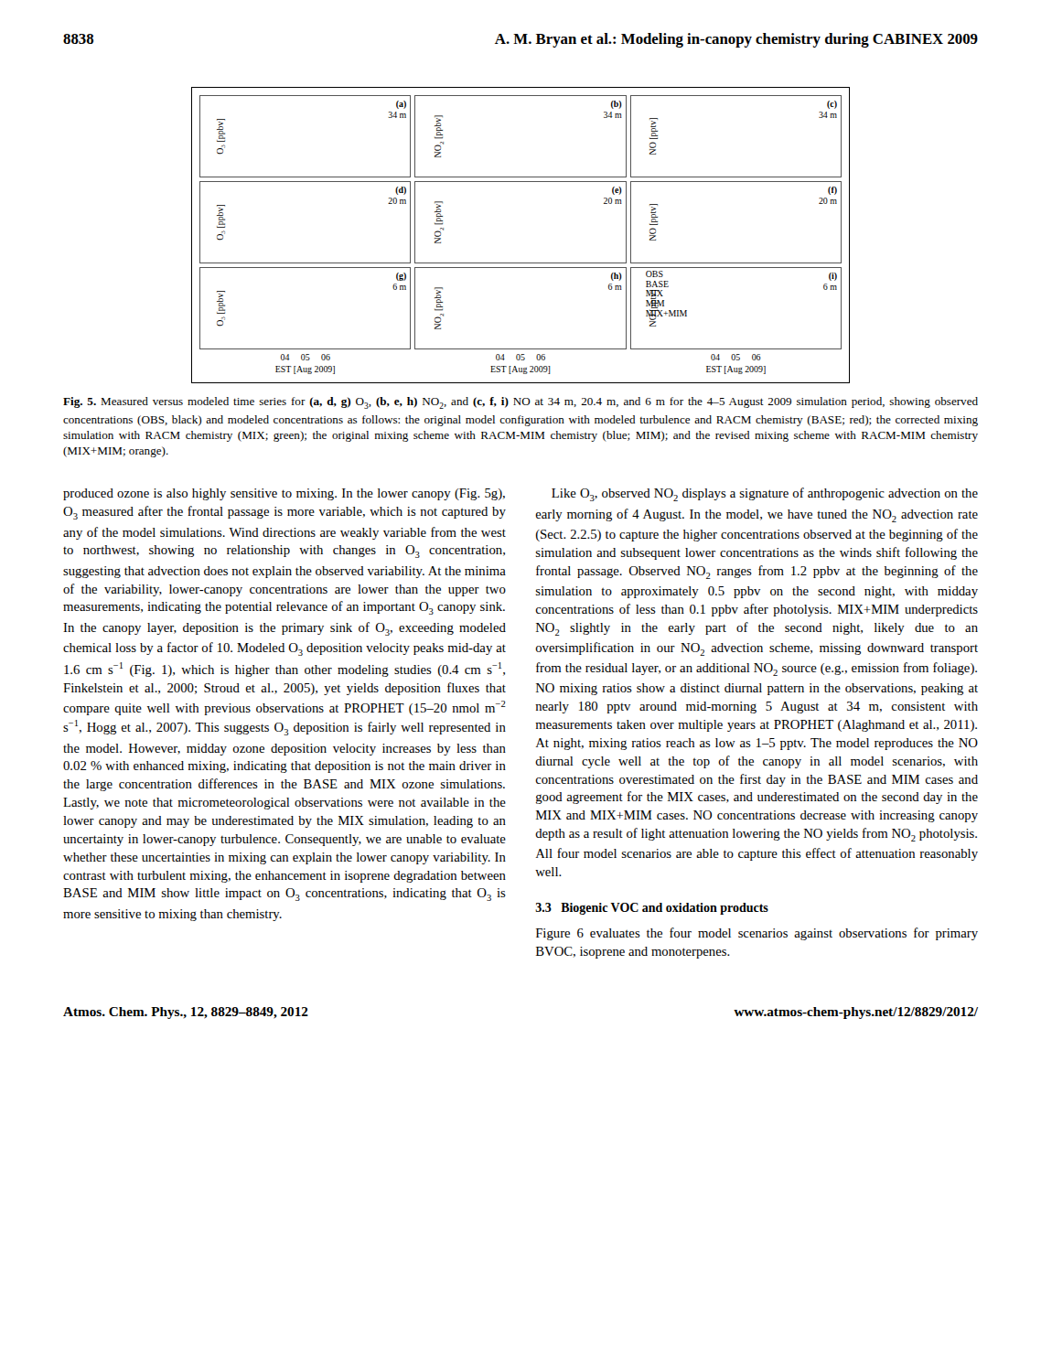8838 A. M. Bryan et al.: Modeling in-canopy chemistry during CABINEX 2009
(a) 34 m O3 [ppbv]
(b) 34 m NO2 [ppbv]
(c) 34 m NO [pptv]
(d) 20 m O3 [ppbv]
(e) 20 m NO2 [ppbv]
(f) 20 m NO [pptv]
(g) 6 m O3 [ppbv]
(h) 6 m NO2 [ppbv]
(i) 6 m NO [pptv] OBS BASE MIX MIM MIX+MIM
04 05 06
EST [Aug 2009]
04 05 06
EST [Aug 2009]
04 05 06
EST [Aug 2009]
Fig. 5. Measured versus modeled time series for (a, d, g) O3, (b, e, h) NO2, and (c, f, i) NO at 34 m, 20.4 m, and 6 m for the 4–5 August 2009 simulation period, showing observed concentrations (OBS, black) and modeled concentrations as follows: the original model configuration with modeled turbulence and RACM chemistry (BASE; red); the corrected mixing simulation with RACM chemistry (MIX; green); the original mixing scheme with RACM-MIM chemistry (blue; MIM); and the revised mixing scheme with RACM-MIM chemistry (MIX+MIM; orange).
produced ozone is also highly sensitive to mixing. In the lower canopy (Fig. 5g), O3 measured after the frontal passage is more variable, which is not captured by any of the model simulations. Wind directions are weakly variable from the west to northwest, showing no relationship with changes in O3 concentration, suggesting that advection does not explain the observed variability. At the minima of the variability, lower-canopy concentrations are lower than the upper two measurements, indicating the potential relevance of an important O3 canopy sink. In the canopy layer, deposition is the primary sink of O3, exceeding modeled chemical loss by a factor of 10. Modeled O3 deposition velocity peaks mid-day at 1.6 cm s−1 (Fig. 1), which is higher than other modeling studies (0.4 cm s−1, Finkelstein et al., 2000; Stroud et al., 2005), yet yields deposition fluxes that compare quite well with previous observations at PROPHET (15–20 nmol m−2 s−1, Hogg et al., 2007). This suggests O3 deposition is fairly well represented in the model. However, midday ozone deposition velocity increases by less than 0.02 % with enhanced mixing, indicating that deposition is not the main driver in the large concentration differences in the BASE and MIX ozone simulations. Lastly, we note that micrometeorological observations were not available in the lower canopy and may be underestimated by the MIX simulation, leading to an uncertainty in lower-canopy turbulence. Consequently, we are unable to evaluate whether these uncertainties in mixing can explain the lower canopy variability. In contrast with turbulent mixing, the enhancement in isoprene degradation between BASE and MIM show little impact on O3 concentrations, indicating that O3 is more sensitive to mixing than chemistry.
Like O3, observed NO2 displays a signature of anthropogenic advection on the early morning of 4 August. In the model, we have tuned the NO2 advection rate (Sect. 2.2.5) to capture the higher concentrations observed at the beginning of the simulation and subsequent lower concentrations as the winds shift following the frontal passage. Observed NO2 ranges from 1.2 ppbv at the beginning of the simulation to approximately 0.5 ppbv on the second night, with midday concentrations of less than 0.1 ppbv after photolysis. MIX+MIM underpredicts NO2 slightly in the early part of the second night, likely due to an oversimplification in our NO2 advection scheme, missing downward transport from the residual layer, or an additional NO2 source (e.g., emission from foliage). NO mixing ratios show a distinct diurnal pattern in the observations, peaking at nearly 180 pptv around mid-morning 5 August at 34 m, consistent with measurements taken over multiple years at PROPHET (Alaghmand et al., 2011). At night, mixing ratios reach as low as 1–5 pptv. The model reproduces the NO diurnal cycle well at the top of the canopy in all model scenarios, with concentrations overestimated on the first day in the BASE and MIM cases and good agreement for the MIX cases, and underestimated on the second day in the MIX and MIX+MIM cases. NO concentrations decrease with increasing canopy depth as a result of light attenuation lowering the NO yields from NO2 photolysis. All four model scenarios are able to capture this effect of attenuation reasonably well.
3.3 Biogenic VOC and oxidation products
Figure 6 evaluates the four model scenarios against observations for primary BVOC, isoprene and monoterpenes.
Atmos. Chem. Phys., 12, 8829–8849, 2012 www.atmos-chem-phys.net/12/8829/2012/